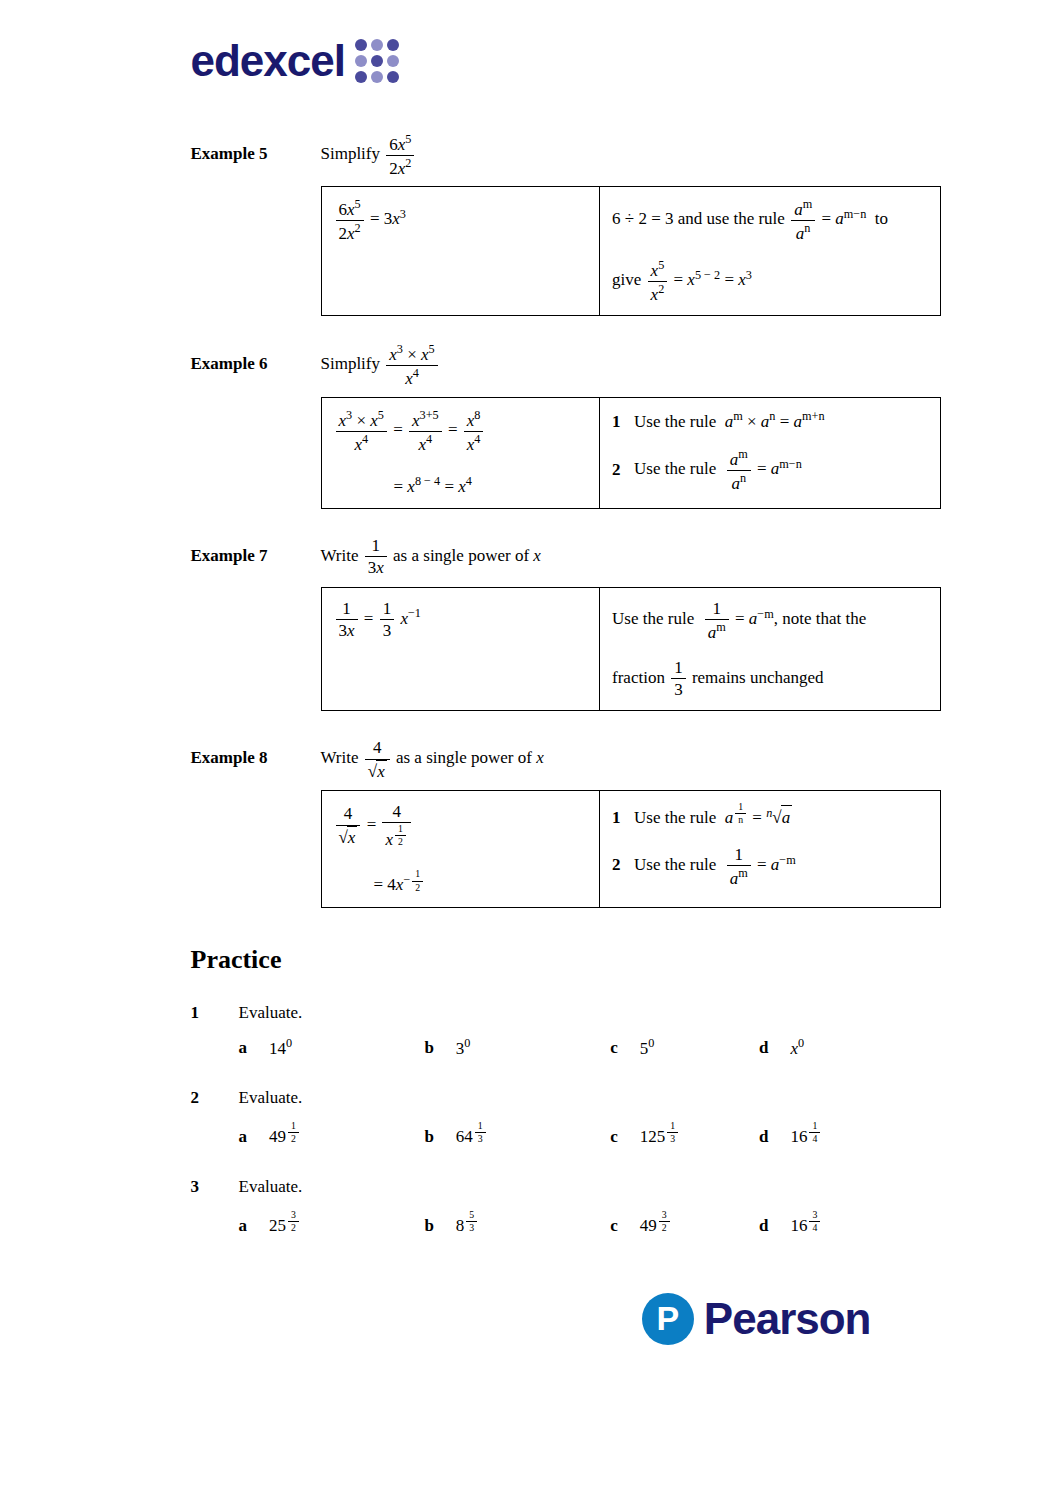edexcel
Example 5
Simplify 6x52x2
| 6 x 5 2 x 2 = 3 x 3 | 6 ÷ 2 = 3 and use the rule a m a n = a m−n to give x 5 x 2 = x 5 − 2 = x 3 |
Example 6
Simplify x3 × x5 x4
| x 3 × x 5 x 4 = x 3+5 x 4 = x 8 x 4 = x 8 − 4 = x 4 | 1 Use the rule a m × a n = a m+n 2 Use the rule a m a n = a m−n |
Example 7
Write 13x as a single power of x
| 1 3 x = 1 3 x −1 | Use the rule 1 a m = a −m , note that the fraction 1 3 remains unchanged |
Example 8
Write 4√x as a single power of x
| 4 √ x = 4 x 1 2 = 4 x − 1 2 | 1 Use the rule a 1 n = n √ a 2 Use the rule 1 a m = a −m |
Practice
1
Evaluate.
a 140
b 30
c 50
dx0
2
Evaluate.
a 4912
b 6413
c 12513
d 1614
3
Evaluate.
a 2532
b 853
c 4932
d 1634
P
Pearson